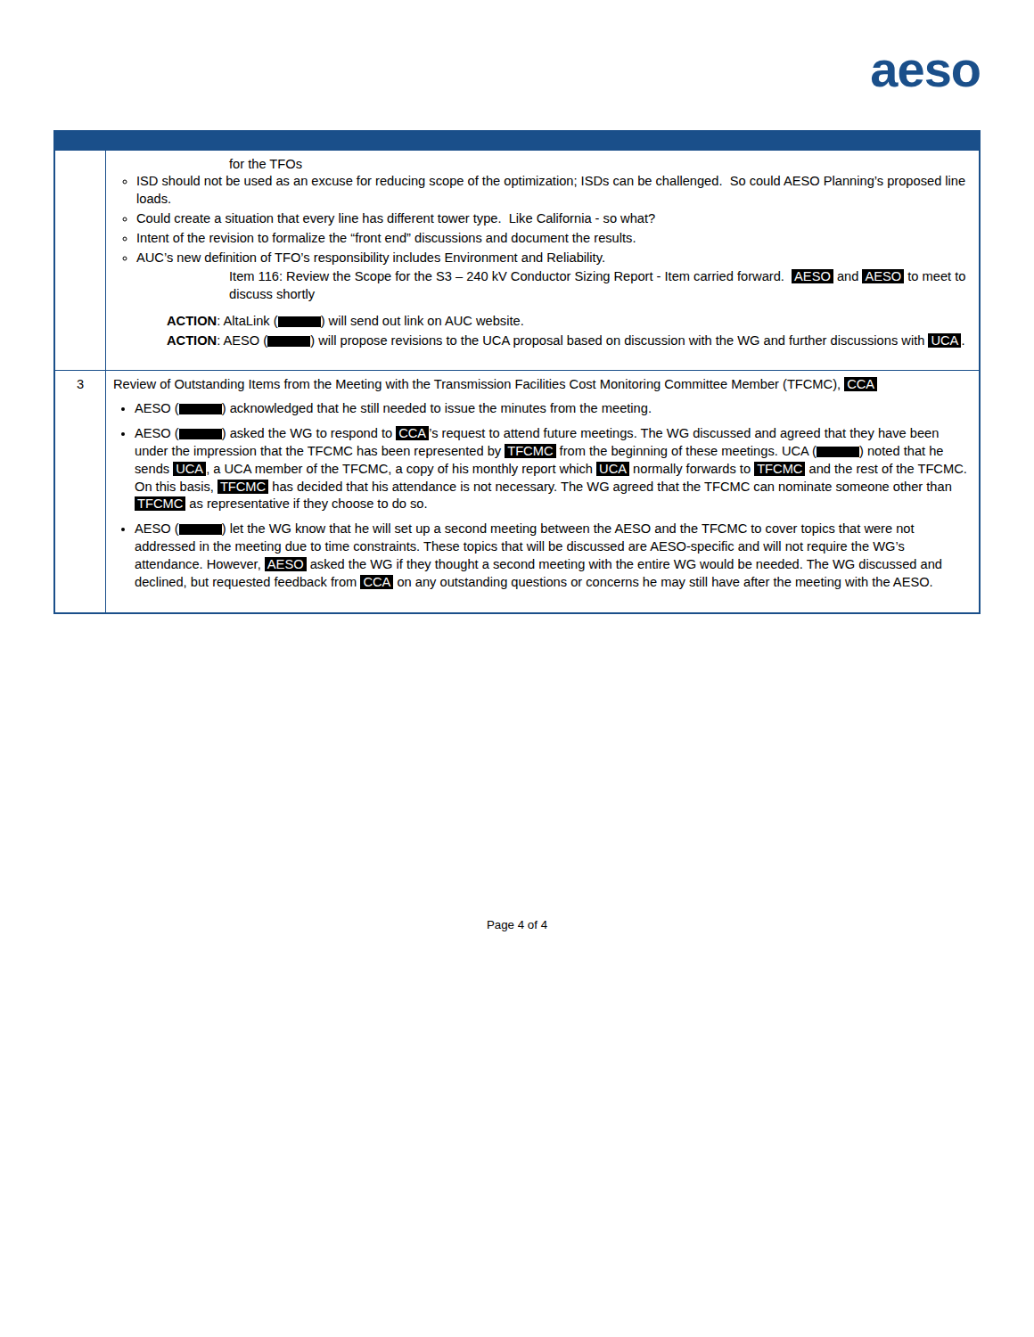aeso
| | for the TFOs ISD should not be used as an excuse for reducing scope of the optimization; ISDs can be challenged. So could AESO Planning’s proposed line loads. Could create a situation that every line has different tower type. Like California - so what? Intent of the revision to formalize the “front end” discussions and document the results. AUC’s new definition of TFO’s responsibility includes Environment and Reliability. Item 116: Review the Scope for the S3 – 240 kV Conductor Sizing Report - Item carried forward. AESO and AESO to meet to discuss shortly ACTION : AltaLink ( ) will send out link on AUC website. ACTION : AESO ( ) will propose revisions to the UCA proposal based on discussion with the WG and further discussions with UCA . |
| 3 | Review of Outstanding Items from the Meeting with the Transmission Facilities Cost Monitoring Committee Member (TFCMC), CCA AESO ( ) acknowledged that he still needed to issue the minutes from the meeting. AESO ( ) asked the WG to respond to CCA ’s request to attend future meetings. The WG discussed and agreed that they have been under the impression that the TFCMC has been represented by TFCMC from the beginning of these meetings. UCA ( ) noted that he sends UCA , a UCA member of the TFCMC, a copy of his monthly report which UCA normally forwards to TFCMC and the rest of the TFCMC. On this basis, TFCMC has decided that his attendance is not necessary. The WG agreed that the TFCMC can nominate someone other than TFCMC as representative if they choose to do so. AESO ( ) let the WG know that he will set up a second meeting between the AESO and the TFCMC to cover topics that were not addressed in the meeting due to time constraints. These topics that will be discussed are AESO-specific and will not require the WG’s attendance. However, AESO asked the WG if they thought a second meeting with the entire WG would be needed. The WG discussed and declined, but requested feedback from CCA on any outstanding questions or concerns he may still have after the meeting with the AESO. |
Page 4 of 4